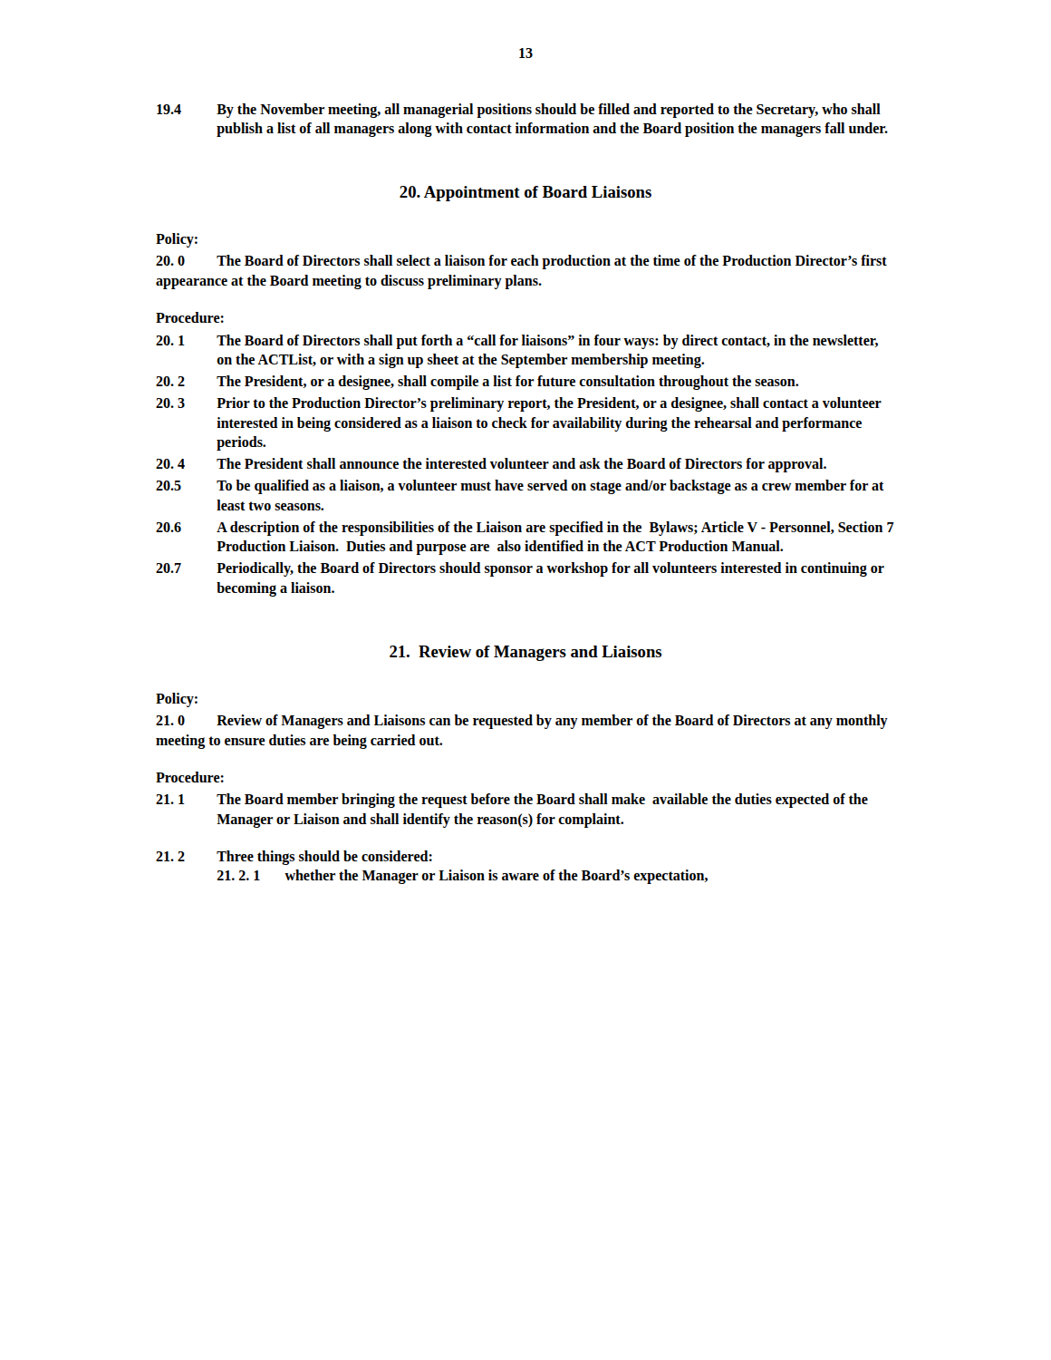13
19.4
By the November meeting, all managerial positions should be filled and reported to the Secretary, who shall publish a list of all managers along with contact information and the Board position the managers fall under.
20. Appointment of Board Liaisons
Policy:
20. 0 The Board of Directors shall select a liaison for each production at the time of the Production Director’s first appearance at the Board meeting to discuss preliminary plans.
Procedure:
20. 1
The Board of Directors shall put forth a “call for liaisons” in four ways: by direct contact, in the newsletter, on the ACTList, or with a sign up sheet at the September membership meeting.
20. 2
The President, or a designee, shall compile a list for future consultation throughout the season.
20. 3
Prior to the Production Director’s preliminary report, the President, or a designee, shall contact a volunteer interested in being considered as a liaison to check for availability during the rehearsal and performance periods.
20. 4
The President shall announce the interested volunteer and ask the Board of Directors for approval.
20.5
To be qualified as a liaison, a volunteer must have served on stage and/or backstage as a crew member for at least two seasons.
20.6
A description of the responsibilities of the Liaison are specified in the Bylaws; Article V - Personnel, Section 7 Production Liaison. Duties and purpose are also identified in the ACT Production Manual.
20.7
Periodically, the Board of Directors should sponsor a workshop for all volunteers interested in continuing or becoming a liaison.
21. Review of Managers and Liaisons
Policy:
21. 0 Review of Managers and Liaisons can be requested by any member of the Board of Directors at any monthly meeting to ensure duties are being carried out.
Procedure:
21. 1
The Board member bringing the request before the Board shall make available the duties expected of the Manager or Liaison and shall identify the reason(s) for complaint.
21. 2
Three things should be considered:
21. 2. 1 whether the Manager or Liaison is aware of the Board’s expectation,